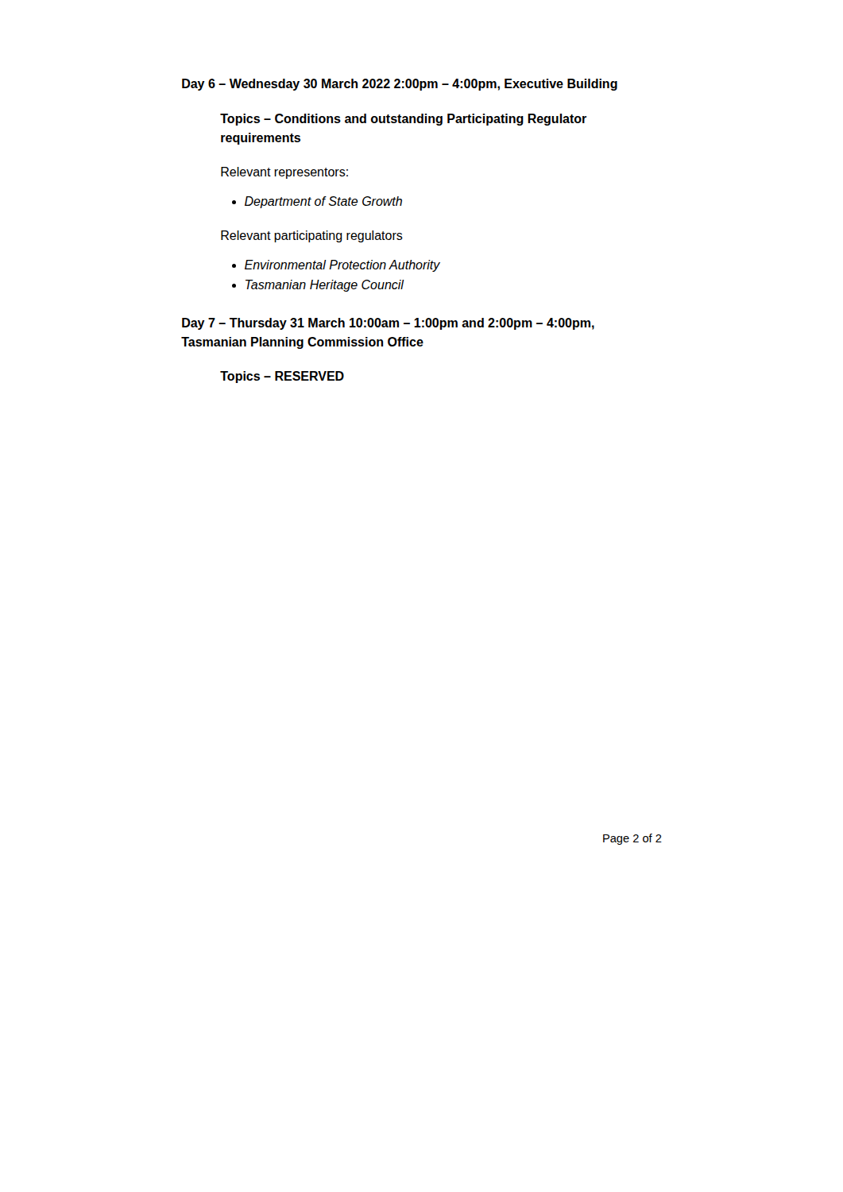Day 6 – Wednesday 30 March 2022 2:00pm – 4:00pm, Executive Building
Topics – Conditions and outstanding Participating Regulator requirements
Relevant representors:
Department of State Growth
Relevant participating regulators
Environmental Protection Authority
Tasmanian Heritage Council
Day 7 – Thursday 31 March 10:00am – 1:00pm and 2:00pm – 4:00pm, Tasmanian Planning Commission Office
Topics – RESERVED
Page 2 of 2